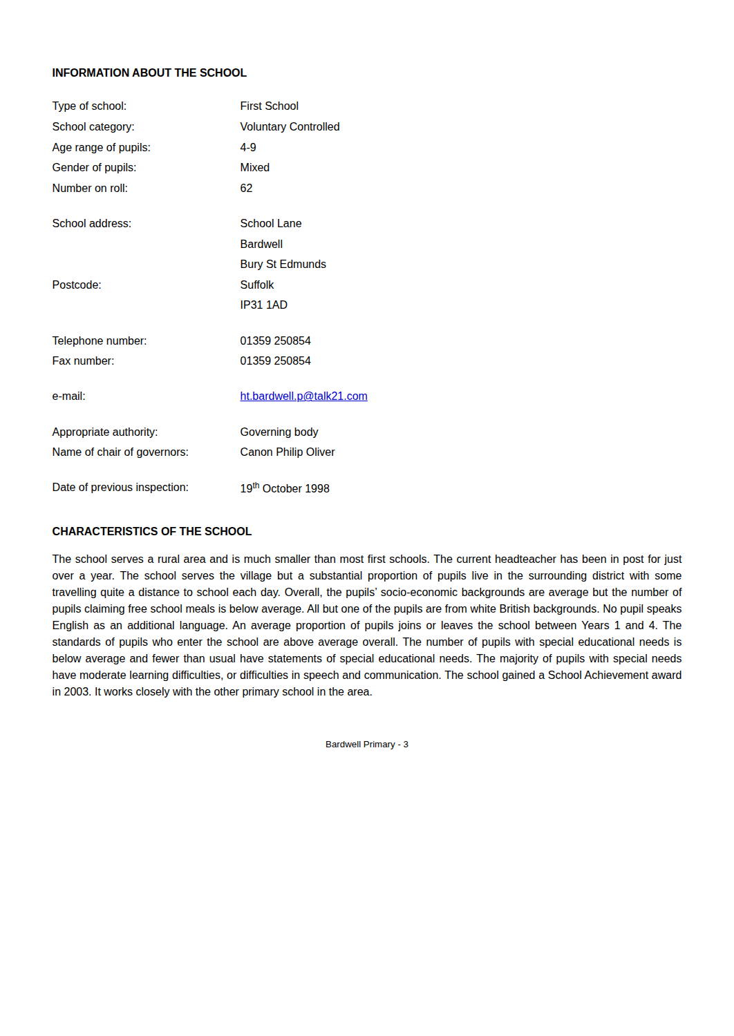Information about the school
| Type of school: | First School |
| School category: | Voluntary Controlled |
| Age range of pupils: | 4-9 |
| Gender of pupils: | Mixed |
| Number on roll: | 62 |
| School address: | School Lane |
| | Bardwell |
| | Bury St Edmunds |
| Postcode: | Suffolk |
| | IP31 1AD |
| Telephone number: | 01359 250854 |
| Fax number: | 01359 250854 |
| e-mail: | ht.bardwell.p@talk21.com |
| Appropriate authority: | Governing body |
| Name of chair of governors: | Canon Philip Oliver |
| Date of previous inspection: | 19 th October 1998 |
Characteristics of the school
The school serves a rural area and is much smaller than most first schools. The current headteacher has been in post for just over a year. The school serves the village but a substantial proportion of pupils live in the surrounding district with some travelling quite a distance to school each day. Overall, the pupils’ socio-economic backgrounds are average but the number of pupils claiming free school meals is below average. All but one of the pupils are from white British backgrounds. No pupil speaks English as an additional language. An average proportion of pupils joins or leaves the school between Years 1 and 4. The standards of pupils who enter the school are above average overall. The number of pupils with special educational needs is below average and fewer than usual have statements of special educational needs. The majority of pupils with special needs have moderate learning difficulties, or difficulties in speech and communication. The school gained a School Achievement award in 2003. It works closely with the other primary school in the area.
Bardwell Primary - 3